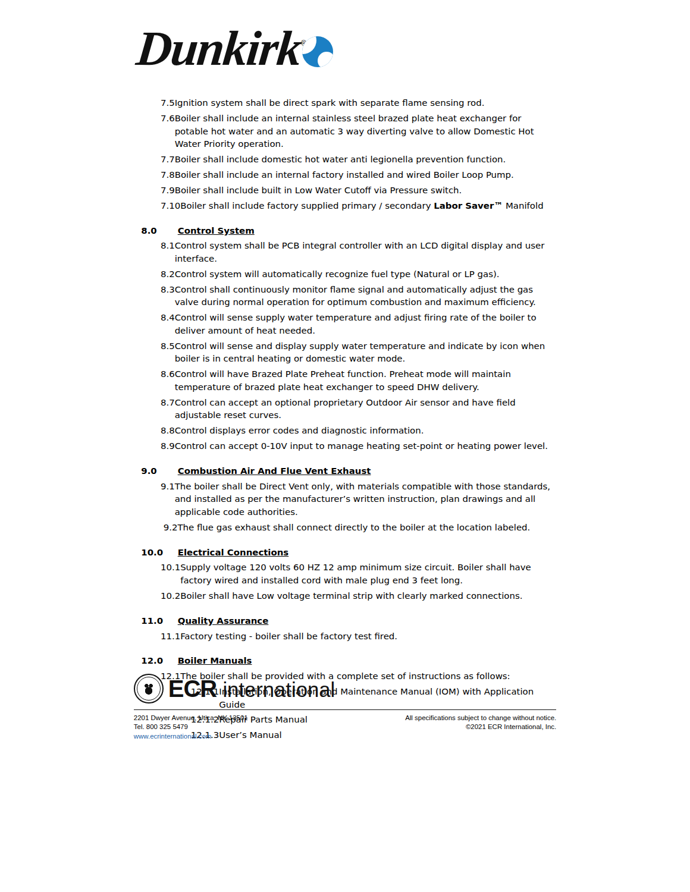Dunkirk®
7.5
Ignition system shall be direct spark with separate flame sensing rod.
7.6
Boiler shall include an internal stainless steel brazed plate heat exchanger for potable hot water and an automatic 3 way diverting valve to allow Domestic Hot Water Priority operation.
7.7
Boiler shall include domestic hot water anti legionella prevention function.
7.8
Boiler shall include an internal factory installed and wired Boiler Loop Pump.
7.9
Boiler shall include built in Low Water Cutoff via Pressure switch.
7.10
Boiler shall include factory supplied primary / secondary Labor Saver™ Manifold
8.0
Control System
8.1
Control system shall be PCB integral controller with an LCD digital display and user interface.
8.2
Control system will automatically recognize fuel type (Natural or LP gas).
8.3
Control shall continuously monitor flame signal and automatically adjust the gas valve during normal operation for optimum combustion and maximum efficiency.
8.4
Control will sense supply water temperature and adjust firing rate of the boiler to deliver amount of heat needed.
8.5
Control will sense and display supply water temperature and indicate by icon when boiler is in central heating or domestic water mode.
8.6
Control will have Brazed Plate Preheat function. Preheat mode will maintain temperature of brazed plate heat exchanger to speed DHW delivery.
8.7
Control can accept an optional proprietary Outdoor Air sensor and have field adjustable reset curves.
8.8
Control displays error codes and diagnostic information.
8.9
Control can accept 0-10V input to manage heating set-point or heating power level.
9.0
Combustion Air And Flue Vent Exhaust
9.1
The boiler shall be Direct Vent only, with materials compatible with those standards, and installed as per the manufacturer’s written instruction, plan drawings and all applicable code authorities.
9.2
The flue gas exhaust shall connect directly to the boiler at the location labeled.
10.0
Electrical Connections
10.1
Supply voltage 120 volts 60 HZ 12 amp minimum size circuit. Boiler shall have factory wired and installed cord with male plug end 3 feet long.
10.2
Boiler shall have Low voltage terminal strip with clearly marked connections.
11.0
Quality Assurance
11.1
Factory testing - boiler shall be factory test fired.
12.0
Boiler Manuals
12.1
The boiler shall be provided with a complete set of instructions as follows:
12.1.1
Installation, Operation and Maintenance Manual (IOM) with Application Guide
12.1.2
Repair Parts Manual
12.1.3
User’s Manual
ECR international
2201 Dwyer Avenue, Utica, NY 13501
Tel. 800 325 5479
www.ecrinternational.com
All specifications subject to change without notice.
©2021 ECR International, Inc.